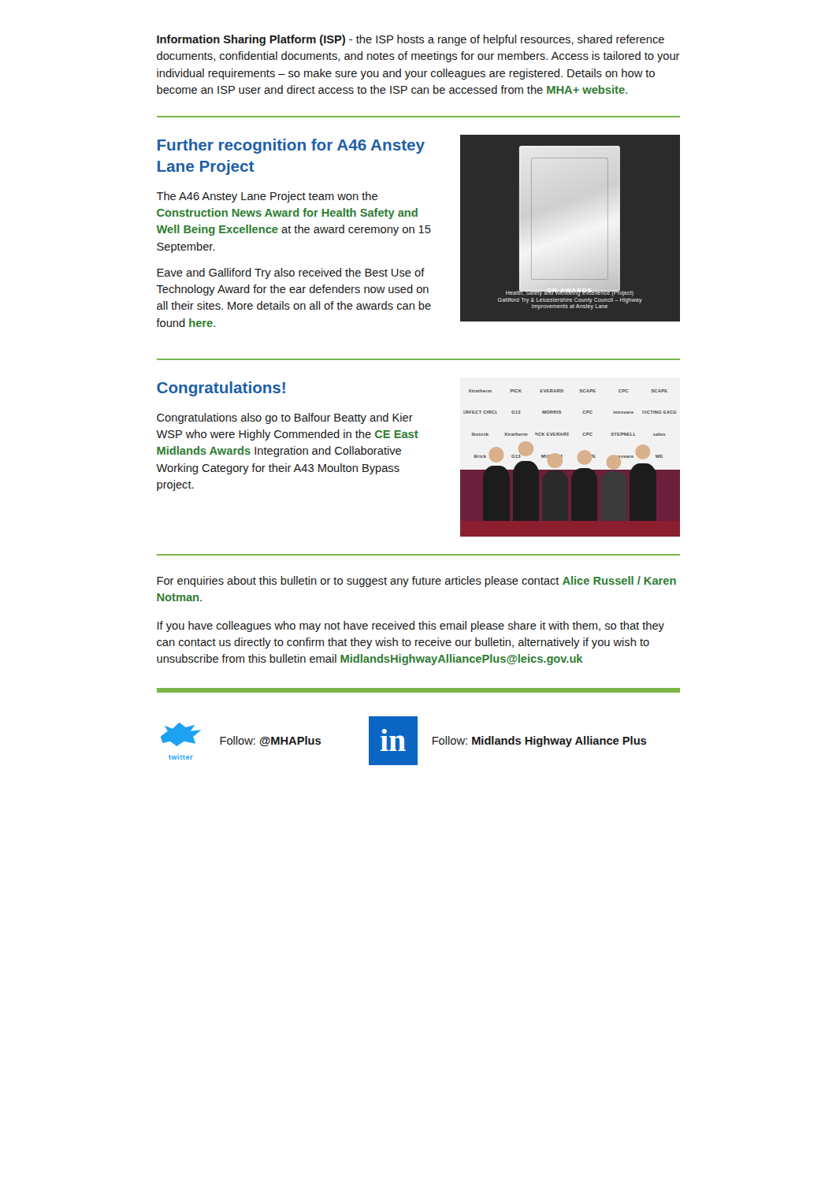Information Sharing Platform (ISP) - the ISP hosts a range of helpful resources, shared reference documents, confidential documents, and notes of meetings for our members. Access is tailored to your individual requirements – so make sure you and your colleagues are registered. Details on how to become an ISP user and direct access to the ISP can be accessed from the MHA+ website.
Further recognition for A46 Anstey Lane Project
The A46 Anstey Lane Project team won the Construction News Award for Health Safety and Well Being Excellence at the award ceremony on 15 September.
Eave and Galliford Try also received the Best Use of Technology Award for the ear defenders now used on all their sites. More details on all of the awards can be found here.
CN AWARDS
Health, Safety and Wellbeing Excellence (Project)
Galliford Try & Leicestershire County Council – Highway
Improvements at Anstey Lane
Congratulations!
Congratulations also go to Balfour Beatty and Kier WSP who were Highly Commended in the CE East Midlands Awards Integration and Collaborative Working Category for their A43 Moulton Bypass project.
Xtratherm PICK EVERARD SCAPE CPC SCAPE PERFECT CIRCLE G13 MORRIS CPC innovare CONSTRUCTING EXCELLENCE Ibstock Xtratherm PICK EVERARD CPC STEPNELL salus Brick G13 MUSEUM SCAPE innovare WE
For enquiries about this bulletin or to suggest any future articles please contact Alice Russell / Karen Notman.
If you have colleagues who may not have received this email please share it with them, so that they can contact us directly to confirm that they wish to receive our bulletin, alternatively if you wish to unsubscribe from this bulletin email MidlandsHighwayAlliancePlus@leics.gov.uk
twitter
Follow: @MHAPlus
in
Follow: Midlands Highway Alliance Plus